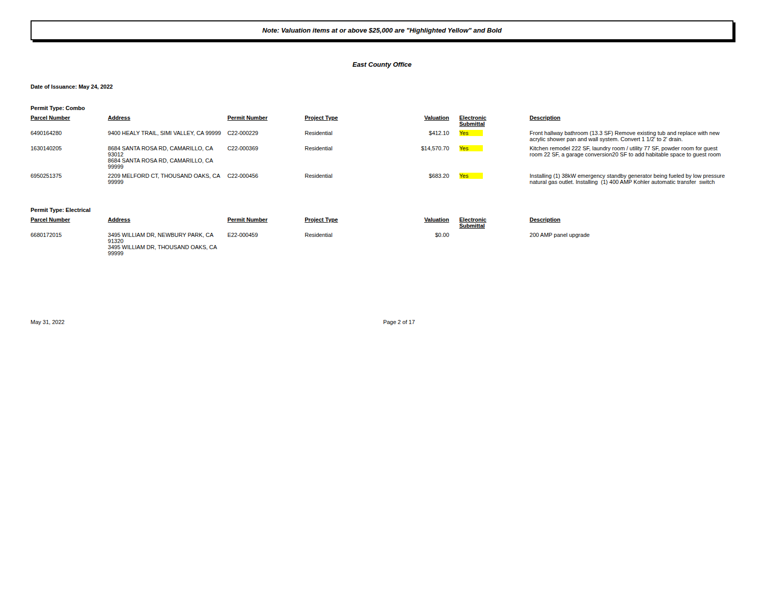Note: Valuation items at or above $25,000 are "Highlighted Yellow" and Bold
East County Office
Date of Issuance: May 24, 2022
Permit Type: Combo
| Parcel Number | Address | Permit Number | Project Type | Valuation | Electronic Submittal | Description |
| --- | --- | --- | --- | --- | --- | --- |
| 6490164280 | 9400 HEALY TRAIL, SIMI VALLEY, CA 99999 | C22-000229 | Residential | $412.10 | Yes | Front hallway bathroom (13.3 SF) Remove existing tub and replace with new acrylic shower pan and wall system. Convert 1 1/2' to 2' drain. |
| 1630140205 | 8684 SANTA ROSA RD, CAMARILLO, CA 93012 8684 SANTA ROSA RD, CAMARILLO, CA 99999 | C22-000369 | Residential | $14,570.70 | Yes | Kitchen remodel 222 SF, laundry room / utility 77 SF, powder room for guest room 22 SF, a garage conversion20 SF to add habitable space to guest room |
| 6950251375 | 2209 MELFORD CT, THOUSAND OAKS, CA 99999 | C22-000456 | Residential | $683.20 | Yes | Installing (1) 38kW emergency standby generator being fueled by low pressure natural gas outlet. Installing (1) 400 AMP Kohler automatic transfer switch |
Permit Type: Electrical
| Parcel Number | Address | Permit Number | Project Type | Valuation | Electronic Submittal | Description |
| --- | --- | --- | --- | --- | --- | --- |
| 6680172015 | 3495 WILLIAM DR, NEWBURY PARK, CA 91320 3495 WILLIAM DR, THOUSAND OAKS, CA 99999 | E22-000459 | Residential | $0.00 | | 200 AMP panel upgrade |
May 31, 2022
Page 2 of 17